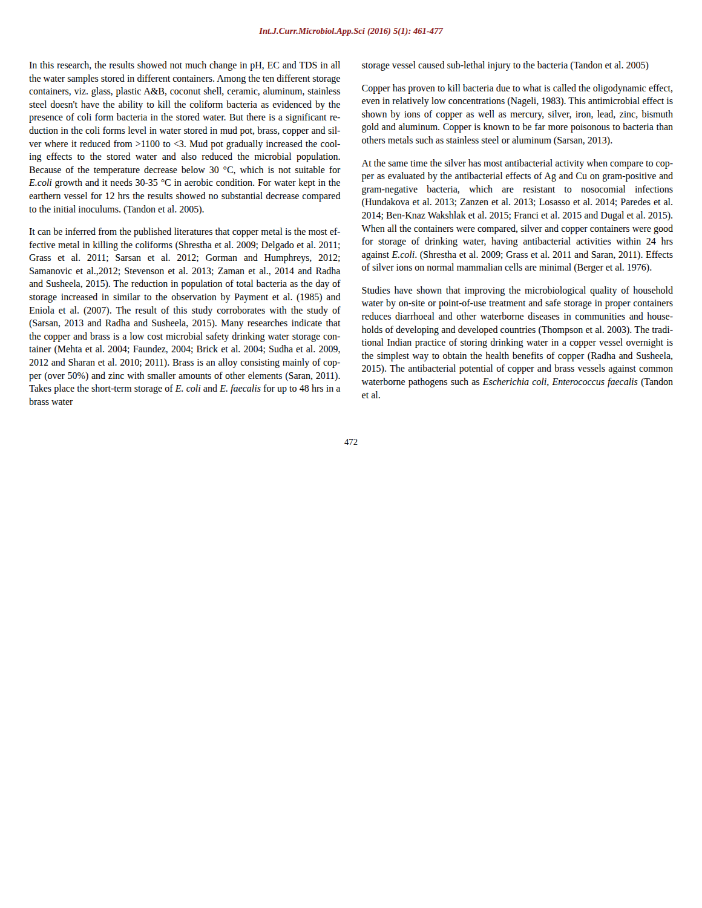Int.J.Curr.Microbiol.App.Sci (2016) 5(1): 461-477
In this research, the results showed not much change in pH, EC and TDS in all the water samples stored in different containers. Among the ten different storage containers, viz. glass, plastic A&B, coconut shell, ceramic, aluminum, stainless steel doesn't have the ability to kill the coliform bacteria as evidenced by the presence of coli form bacteria in the stored water. But there is a significant reduction in the coli forms level in water stored in mud pot, brass, copper and silver where it reduced from >1100 to <3. Mud pot gradually increased the cooling effects to the stored water and also reduced the microbial population. Because of the temperature decrease below 30 °C, which is not suitable for E.coli growth and it needs 30-35 °C in aerobic condition. For water kept in the earthern vessel for 12 hrs the results showed no substantial decrease compared to the initial inoculums. (Tandon et al. 2005).
It can be inferred from the published literatures that copper metal is the most effective metal in killing the coliforms (Shrestha et al. 2009; Delgado et al. 2011; Grass et al. 2011; Sarsan et al. 2012; Gorman and Humphreys, 2012; Samanovic et al.,2012; Stevenson et al. 2013; Zaman et al., 2014 and Radha and Susheela, 2015). The reduction in population of total bacteria as the day of storage increased in similar to the observation by Payment et al. (1985) and Eniola et al. (2007). The result of this study corroborates with the study of (Sarsan, 2013 and Radha and Susheela, 2015). Many researches indicate that the copper and brass is a low cost microbial safety drinking water storage container (Mehta et al. 2004; Faundez, 2004; Brick et al. 2004; Sudha et al. 2009, 2012 and Sharan et al. 2010; 2011). Brass is an alloy consisting mainly of copper (over 50%) and zinc with smaller amounts of other elements (Saran, 2011). Takes place the short-term storage of E. coli and E. faecalis for up to 48 hrs in a brass water
storage vessel caused sub-lethal injury to the bacteria (Tandon et al. 2005)
Copper has proven to kill bacteria due to what is called the oligodynamic effect, even in relatively low concentrations (Nageli, 1983). This antimicrobial effect is shown by ions of copper as well as mercury, silver, iron, lead, zinc, bismuth gold and aluminum. Copper is known to be far more poisonous to bacteria than others metals such as stainless steel or aluminum (Sarsan, 2013).
At the same time the silver has most antibacterial activity when compare to copper as evaluated by the antibacterial effects of Ag and Cu on gram-positive and gram-negative bacteria, which are resistant to nosocomial infections (Hundakova et al. 2013; Zanzen et al. 2013; Losasso et al. 2014; Paredes et al. 2014; Ben-Knaz Wakshlak et al. 2015; Franci et al. 2015 and Dugal et al. 2015). When all the containers were compared, silver and copper containers were good for storage of drinking water, having antibacterial activities within 24 hrs against E.coli. (Shrestha et al. 2009; Grass et al. 2011 and Saran, 2011). Effects of silver ions on normal mammalian cells are minimal (Berger et al. 1976).
Studies have shown that improving the microbiological quality of household water by on-site or point-of-use treatment and safe storage in proper containers reduces diarrhoeal and other waterborne diseases in communities and households of developing and developed countries (Thompson et al. 2003). The traditional Indian practice of storing drinking water in a copper vessel overnight is the simplest way to obtain the health benefits of copper (Radha and Susheela, 2015). The antibacterial potential of copper and brass vessels against common waterborne pathogens such as Escherichia coli, Enterococcus faecalis (Tandon et al.
472